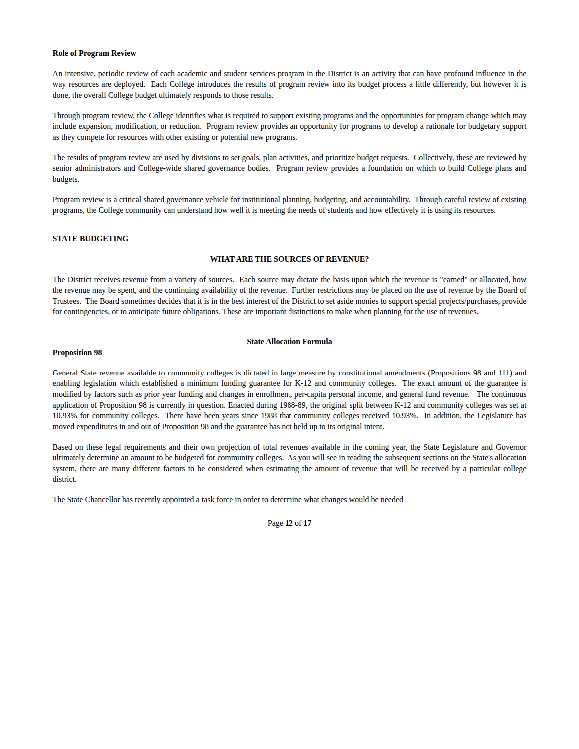Role of Program Review
An intensive, periodic review of each academic and student services program in the District is an activity that can have profound influence in the way resources are deployed. Each College introduces the results of program review into its budget process a little differently, but however it is done, the overall College budget ultimately responds to those results.
Through program review, the College identifies what is required to support existing programs and the opportunities for program change which may include expansion, modification, or reduction. Program review provides an opportunity for programs to develop a rationale for budgetary support as they compete for resources with other existing or potential new programs.
The results of program review are used by divisions to set goals, plan activities, and prioritize budget requests. Collectively, these are reviewed by senior administrators and College-wide shared governance bodies. Program review provides a foundation on which to build College plans and budgets.
Program review is a critical shared governance vehicle for institutional planning, budgeting, and accountability. Through careful review of existing programs, the College community can understand how well it is meeting the needs of students and how effectively it is using its resources.
STATE BUDGETING
WHAT ARE THE SOURCES OF REVENUE?
The District receives revenue from a variety of sources. Each source may dictate the basis upon which the revenue is "earned" or allocated, how the revenue may be spent, and the continuing availability of the revenue. Further restrictions may be placed on the use of revenue by the Board of Trustees. The Board sometimes decides that it is in the best interest of the District to set aside monies to support special projects/purchases, provide for contingencies, or to anticipate future obligations. These are important distinctions to make when planning for the use of revenues.
State Allocation Formula
Proposition 98
General State revenue available to community colleges is dictated in large measure by constitutional amendments (Propositions 98 and 111) and enabling legislation which established a minimum funding guarantee for K-12 and community colleges. The exact amount of the guarantee is modified by factors such as prior year funding and changes in enrollment, per-capita personal income, and general fund revenue. The continuous application of Proposition 98 is currently in question. Enacted during 1988-89, the original split between K-12 and community colleges was set at 10.93% for community colleges. There have been years since 1988 that community colleges received 10.93%. In addition, the Legislature has moved expenditures in and out of Proposition 98 and the guarantee has not held up to its original intent.
Based on these legal requirements and their own projection of total revenues available in the coming year, the State Legislature and Governor ultimately determine an amount to be budgeted for community colleges. As you will see in reading the subsequent sections on the State's allocation system, there are many different factors to be considered when estimating the amount of revenue that will be received by a particular college district.
The State Chancellor has recently appointed a task force in order to determine what changes would be needed
Page 12 of 17